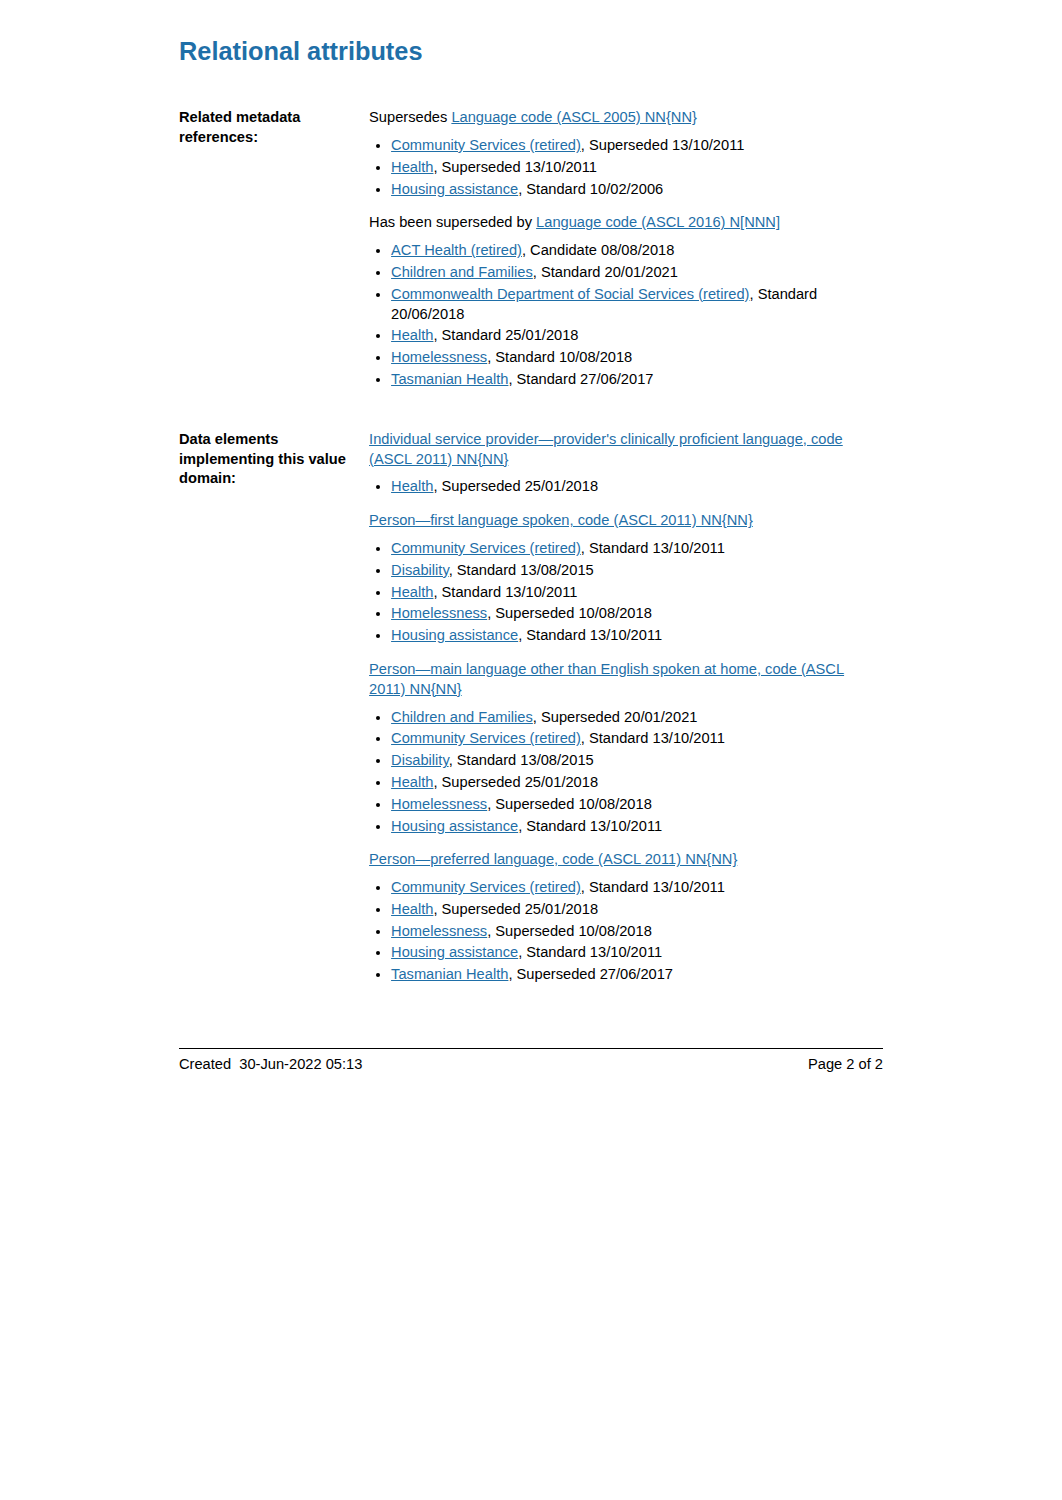Relational attributes
| Related metadata references: | Supersedes Language code (ASCL 2005) NN{NN} Community Services (retired) , Superseded 13/10/2011 Health , Superseded 13/10/2011 Housing assistance , Standard 10/02/2006 Has been superseded by Language code (ASCL 2016) N[NNN] ACT Health (retired) , Candidate 08/08/2018 Children and Families , Standard 20/01/2021 Commonwealth Department of Social Services (retired) , Standard 20/06/2018 Health , Standard 25/01/2018 Homelessness , Standard 10/08/2018 Tasmanian Health , Standard 27/06/2017 |
| Data elements implementing this value domain: | Individual service provider—provider's clinically proficient language, code (ASCL 2011) NN{NN} Health , Superseded 25/01/2018 Person—first language spoken, code (ASCL 2011) NN{NN} Community Services (retired) , Standard 13/10/2011 Disability , Standard 13/08/2015 Health , Standard 13/10/2011 Homelessness , Superseded 10/08/2018 Housing assistance , Standard 13/10/2011 Person—main language other than English spoken at home, code (ASCL 2011) NN{NN} Children and Families , Superseded 20/01/2021 Community Services (retired) , Standard 13/10/2011 Disability , Standard 13/08/2015 Health , Superseded 25/01/2018 Homelessness , Superseded 10/08/2018 Housing assistance , Standard 13/10/2011 Person—preferred language, code (ASCL 2011) NN{NN} Community Services (retired) , Standard 13/10/2011 Health , Superseded 25/01/2018 Homelessness , Superseded 10/08/2018 Housing assistance , Standard 13/10/2011 Tasmanian Health , Superseded 27/06/2017 |
Created 30-Jun-2022 05:13 Page 2 of 2